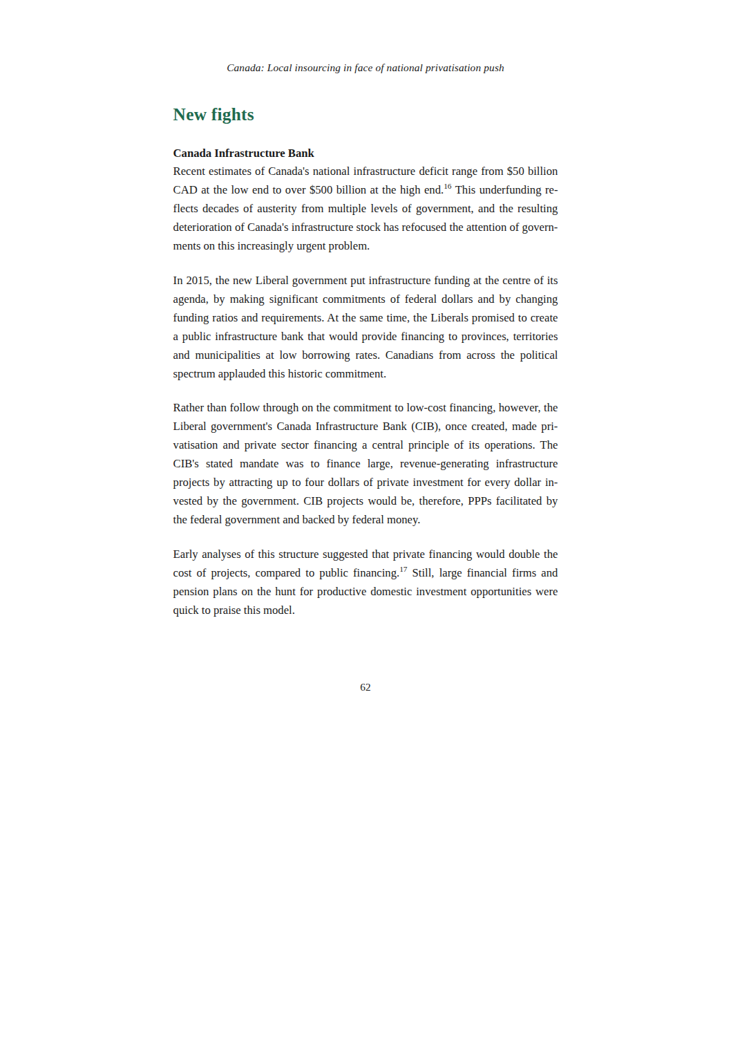Canada: Local insourcing in face of national privatisation push
New fights
Canada Infrastructure Bank
Recent estimates of Canada's national infrastructure deficit range from $50 billion CAD at the low end to over $500 billion at the high end.16 This underfunding reflects decades of austerity from multiple levels of government, and the resulting deterioration of Canada's infrastructure stock has refocused the attention of governments on this increasingly urgent problem.
In 2015, the new Liberal government put infrastructure funding at the centre of its agenda, by making significant commitments of federal dollars and by changing funding ratios and requirements. At the same time, the Liberals promised to create a public infrastructure bank that would provide financing to provinces, territories and municipalities at low borrowing rates. Canadians from across the political spectrum applauded this historic commitment.
Rather than follow through on the commitment to low-cost financing, however, the Liberal government's Canada Infrastructure Bank (CIB), once created, made privatisation and private sector financing a central principle of its operations. The CIB's stated mandate was to finance large, revenue-generating infrastructure projects by attracting up to four dollars of private investment for every dollar invested by the government. CIB projects would be, therefore, PPPs facilitated by the federal government and backed by federal money.
Early analyses of this structure suggested that private financing would double the cost of projects, compared to public financing.17 Still, large financial firms and pension plans on the hunt for productive domestic investment opportunities were quick to praise this model.
62